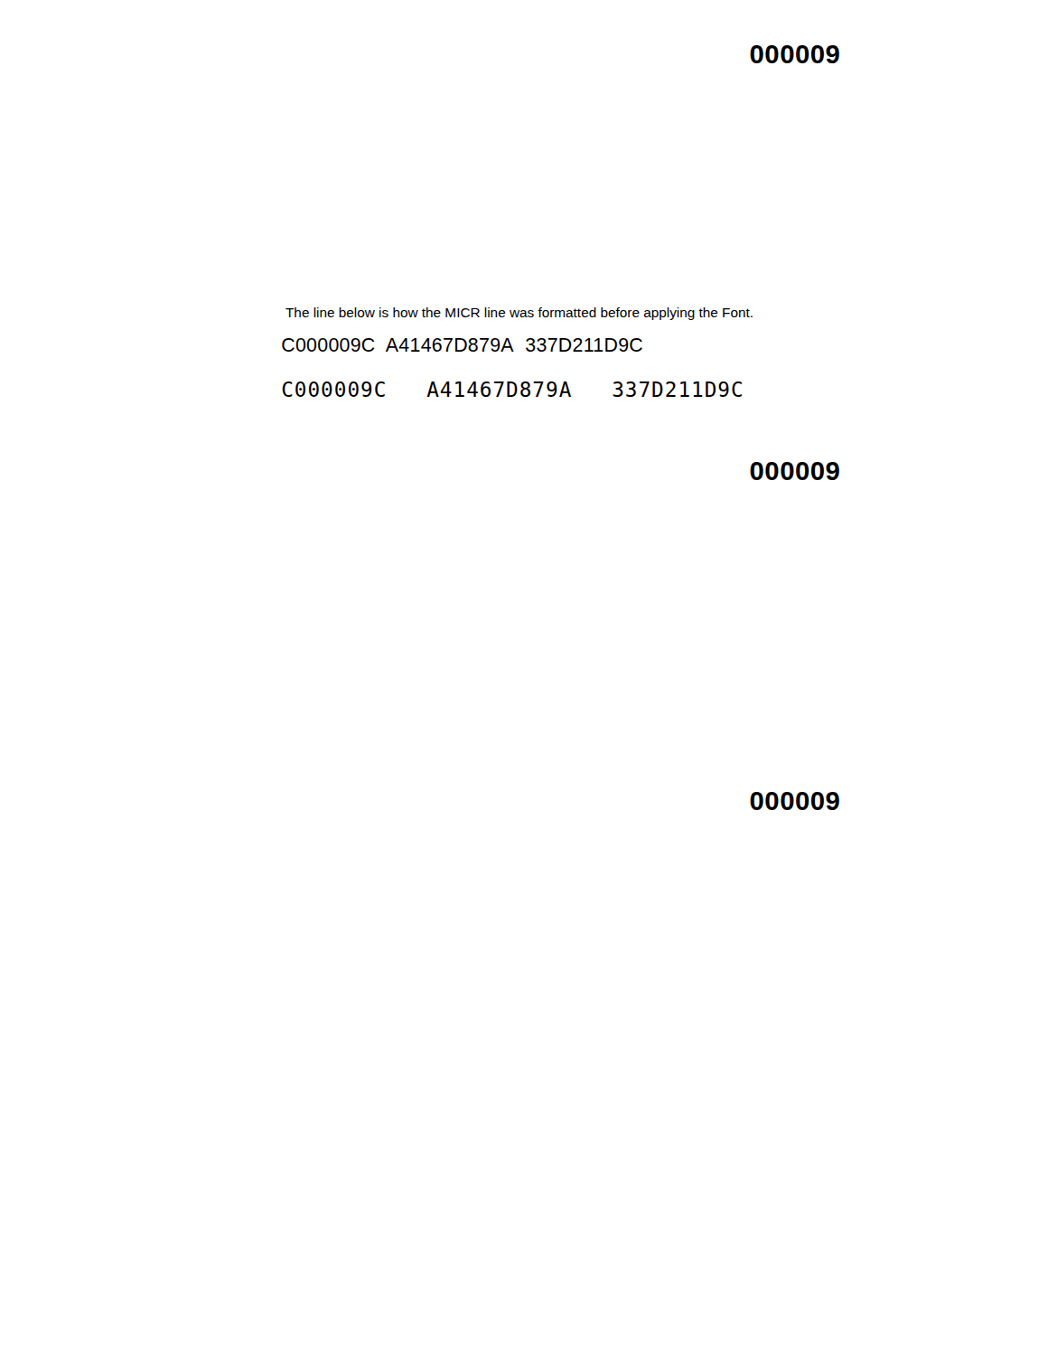000009
The line below is how the MICR line was formatted before applying the Font.
C000009C A41467D879A 337D211D9C
C000009C A41467D879A 337D211D9C
000009
000009